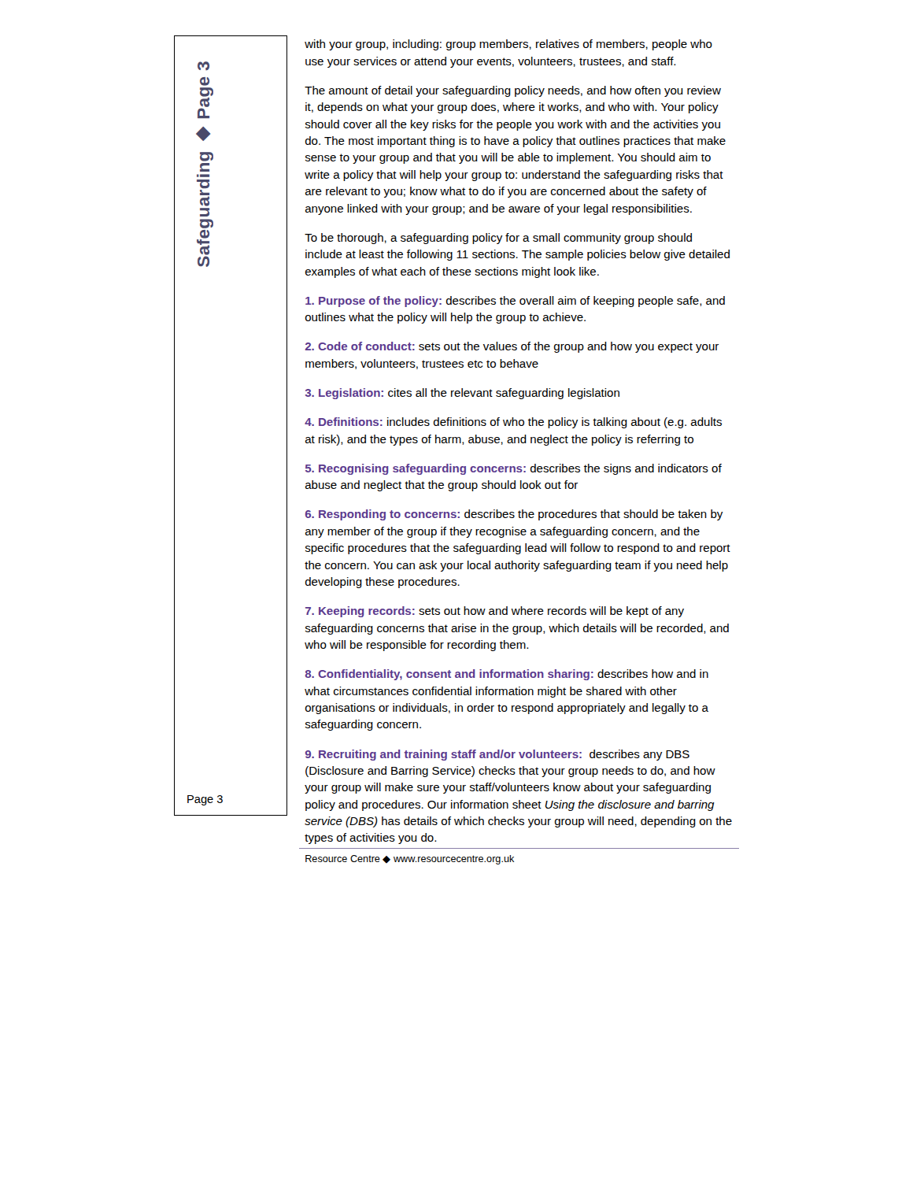Safeguarding ◆ Page 3
Page 3
with your group, including: group members, relatives of members, people who use your services or attend your events, volunteers, trustees, and staff.
The amount of detail your safeguarding policy needs, and how often you review it, depends on what your group does, where it works, and who with. Your policy should cover all the key risks for the people you work with and the activities you do. The most important thing is to have a policy that outlines practices that make sense to your group and that you will be able to implement. You should aim to write a policy that will help your group to: understand the safeguarding risks that are relevant to you; know what to do if you are concerned about the safety of anyone linked with your group; and be aware of your legal responsibilities.
To be thorough, a safeguarding policy for a small community group should include at least the following 11 sections. The sample policies below give detailed examples of what each of these sections might look like.
1. Purpose of the policy: describes the overall aim of keeping people safe, and outlines what the policy will help the group to achieve.
2. Code of conduct: sets out the values of the group and how you expect your members, volunteers, trustees etc to behave
3. Legislation: cites all the relevant safeguarding legislation
4. Definitions: includes definitions of who the policy is talking about (e.g. adults at risk), and the types of harm, abuse, and neglect the policy is referring to
5. Recognising safeguarding concerns: describes the signs and indicators of abuse and neglect that the group should look out for
6. Responding to concerns: describes the procedures that should be taken by any member of the group if they recognise a safeguarding concern, and the specific procedures that the safeguarding lead will follow to respond to and report the concern. You can ask your local authority safeguarding team if you need help developing these procedures.
7. Keeping records: sets out how and where records will be kept of any safeguarding concerns that arise in the group, which details will be recorded, and who will be responsible for recording them.
8. Confidentiality, consent and information sharing: describes how and in what circumstances confidential information might be shared with other organisations or individuals, in order to respond appropriately and legally to a safeguarding concern.
9. Recruiting and training staff and/or volunteers: describes any DBS (Disclosure and Barring Service) checks that your group needs to do, and how your group will make sure your staff/volunteers know about your safeguarding policy and procedures. Our information sheet Using the disclosure and barring service (DBS) has details of which checks your group will need, depending on the types of activities you do.
Resource Centre ◆ www.resourcecentre.org.uk